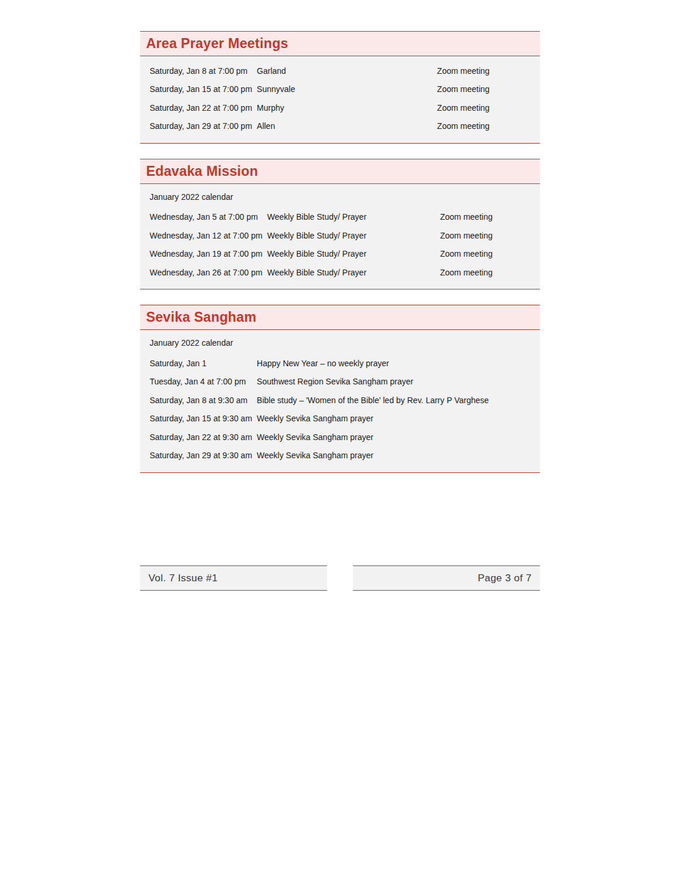Area Prayer Meetings
| Saturday, Jan 8 at 7:00 pm | Garland | Zoom meeting |
| Saturday, Jan 15 at 7:00 pm | Sunnyvale | Zoom meeting |
| Saturday, Jan 22 at 7:00 pm | Murphy | Zoom meeting |
| Saturday, Jan 29 at 7:00 pm | Allen | Zoom meeting |
Edavaka Mission
| January 2022 calendar |
| Wednesday, Jan 5 at 7:00 pm | Weekly Bible Study/ Prayer | Zoom meeting |
| Wednesday, Jan 12 at 7:00 pm | Weekly Bible Study/ Prayer | Zoom meeting |
| Wednesday, Jan 19 at 7:00 pm | Weekly Bible Study/ Prayer | Zoom meeting |
| Wednesday, Jan 26 at 7:00 pm | Weekly Bible Study/ Prayer | Zoom meeting |
Sevika Sangham
| January 2022 calendar |
| Saturday, Jan 1 | Happy New Year – no weekly prayer |
| Tuesday, Jan 4 at 7:00 pm | Southwest Region Sevika Sangham prayer |
| Saturday, Jan 8 at 9:30 am | Bible study – 'Women of the Bible' led by Rev. Larry P Varghese |
| Saturday, Jan 15 at 9:30 am | Weekly Sevika Sangham prayer |
| Saturday, Jan 22 at 9:30 am | Weekly Sevika Sangham prayer |
| Saturday, Jan 29 at 9:30 am | Weekly Sevika Sangham prayer |
Vol. 7 Issue #1
Page 3 of 7